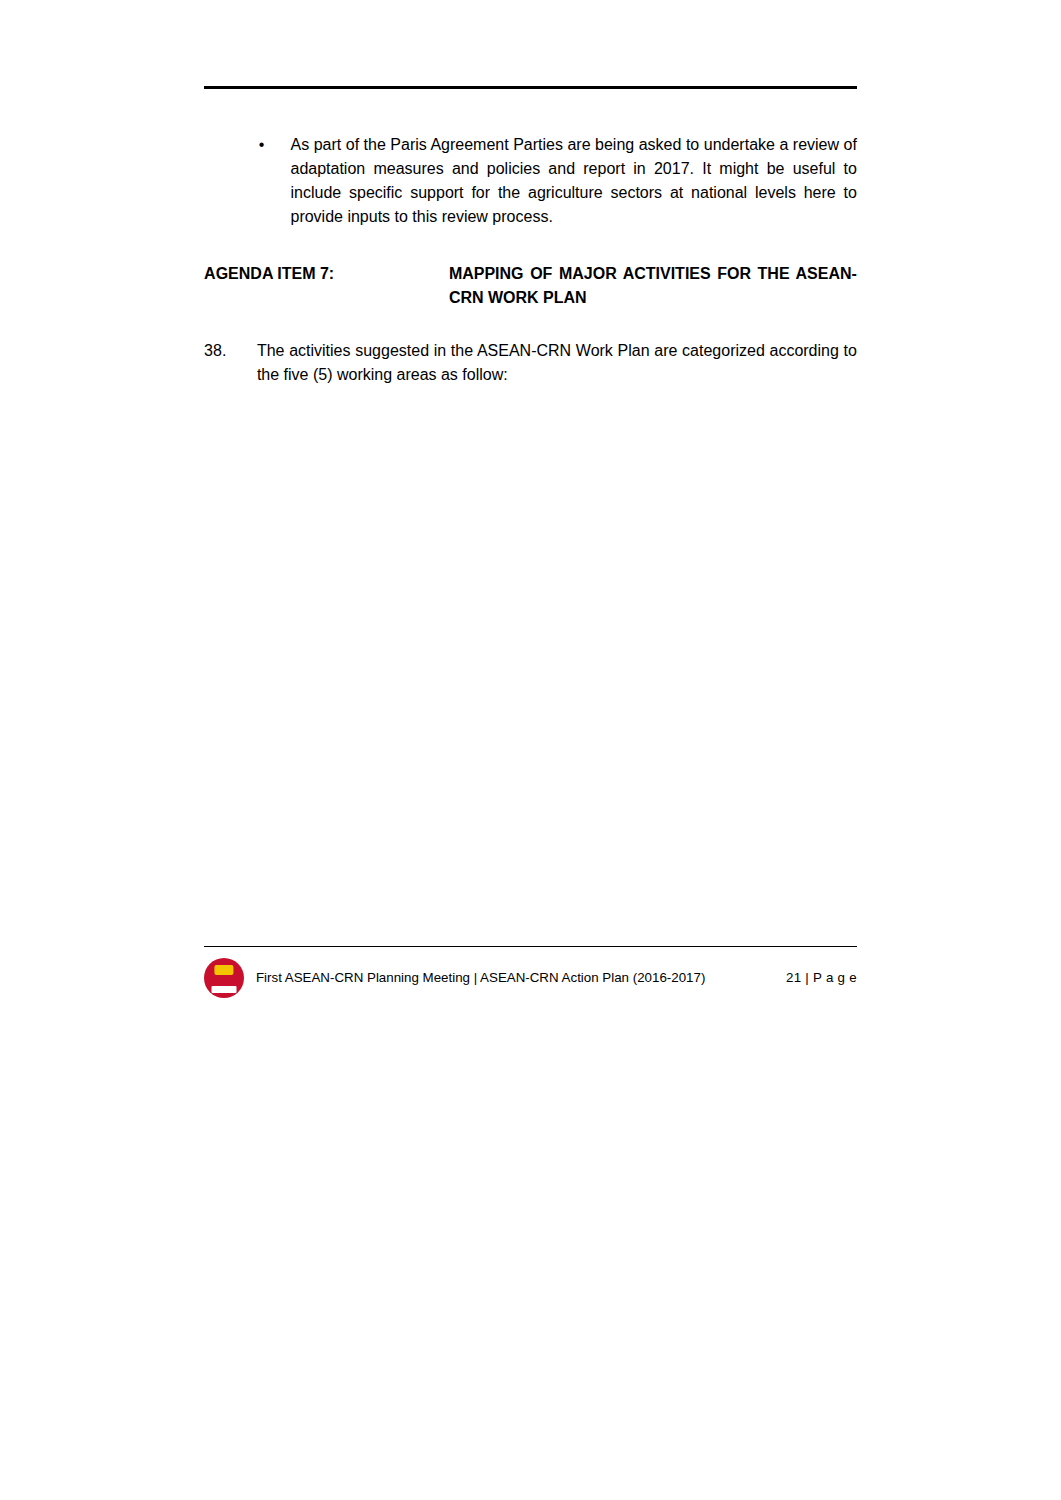As part of the Paris Agreement Parties are being asked to undertake a review of adaptation measures and policies and report in 2017. It might be useful to include specific support for the agriculture sectors at national levels here to provide inputs to this review process.
AGENDA ITEM 7:
MAPPING OF MAJOR ACTIVITIES FOR THE ASEAN-CRN WORK PLAN
38.
The activities suggested in the ASEAN-CRN Work Plan are categorized according to the five (5) working areas as follow:
First ASEAN-CRN Planning Meeting | ASEAN-CRN Action Plan (2016-2017) 21 | P a g e